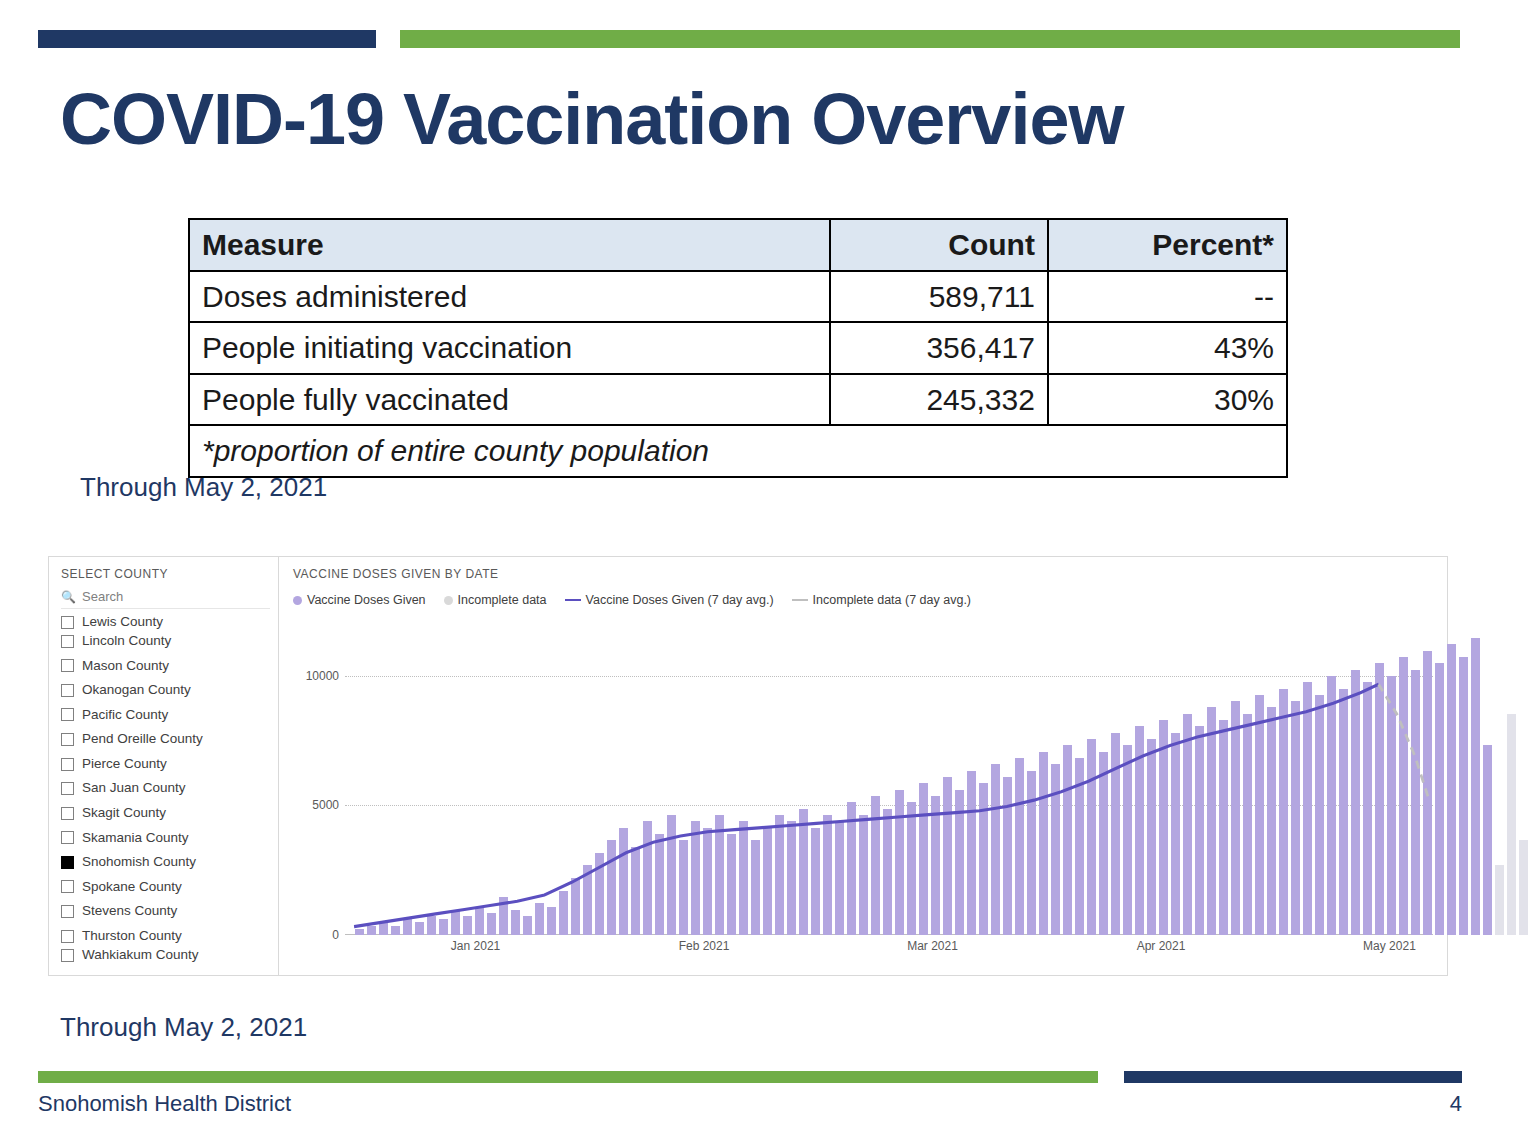COVID-19 Vaccination Overview
| Measure | Count | Percent* |
| --- | --- | --- |
| Doses administered | 589,711 | -- |
| People initiating vaccination | 356,417 | 43% |
| People fully vaccinated | 245,332 | 30% |
| *proportion of entire county population |
Through May 2, 2021
SELECT COUNTY
🔍Search
Lewis County
Lincoln County
Mason County
Okanogan County
Pacific County
Pend Oreille County
Pierce County
San Juan County
Skagit County
Skamania County
Snohomish County
Spokane County
Stevens County
Thurston County
Wahkiakum County
VACCINE DOSES GIVEN BY DATE
Vaccine Doses Given Incomplete data Vaccine Doses Given (7 day avg.) Incomplete data (7 day avg.)
10000
5000
0
Jan 2021 Feb 2021 Mar 2021 Apr 2021 May 2021
Through May 2, 2021
Snohomish Health District
4